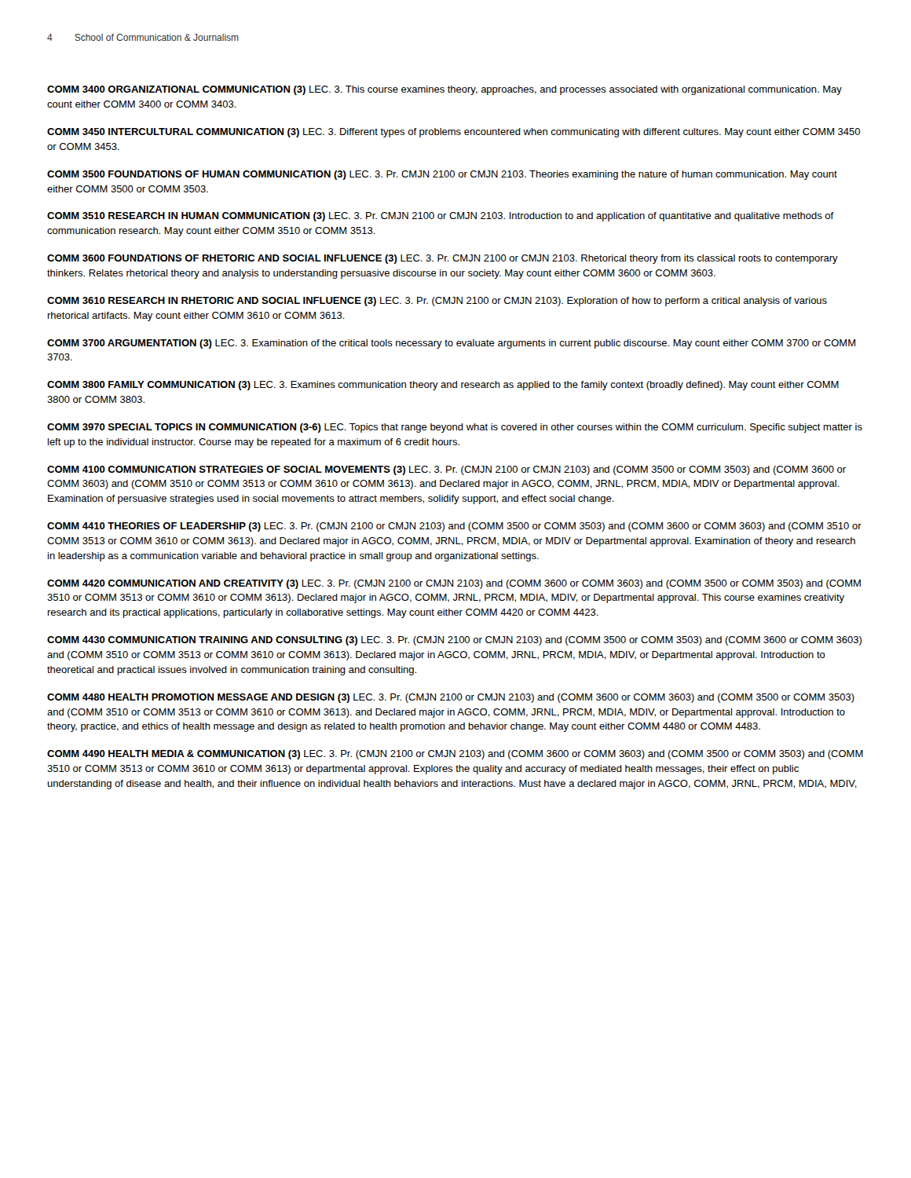4 School of Communication & Journalism
COMM 3400 ORGANIZATIONAL COMMUNICATION (3) LEC. 3. This course examines theory, approaches, and processes associated with organizational communication. May count either COMM 3400 or COMM 3403.
COMM 3450 INTERCULTURAL COMMUNICATION (3) LEC. 3. Different types of problems encountered when communicating with different cultures. May count either COMM 3450 or COMM 3453.
COMM 3500 FOUNDATIONS OF HUMAN COMMUNICATION (3) LEC. 3. Pr. CMJN 2100 or CMJN 2103. Theories examining the nature of human communication. May count either COMM 3500 or COMM 3503.
COMM 3510 RESEARCH IN HUMAN COMMUNICATION (3) LEC. 3. Pr. CMJN 2100 or CMJN 2103. Introduction to and application of quantitative and qualitative methods of communication research. May count either COMM 3510 or COMM 3513.
COMM 3600 FOUNDATIONS OF RHETORIC AND SOCIAL INFLUENCE (3) LEC. 3. Pr. CMJN 2100 or CMJN 2103. Rhetorical theory from its classical roots to contemporary thinkers. Relates rhetorical theory and analysis to understanding persuasive discourse in our society. May count either COMM 3600 or COMM 3603.
COMM 3610 RESEARCH IN RHETORIC AND SOCIAL INFLUENCE (3) LEC. 3. Pr. (CMJN 2100 or CMJN 2103). Exploration of how to perform a critical analysis of various rhetorical artifacts. May count either COMM 3610 or COMM 3613.
COMM 3700 ARGUMENTATION (3) LEC. 3. Examination of the critical tools necessary to evaluate arguments in current public discourse. May count either COMM 3700 or COMM 3703.
COMM 3800 FAMILY COMMUNICATION (3) LEC. 3. Examines communication theory and research as applied to the family context (broadly defined). May count either COMM 3800 or COMM 3803.
COMM 3970 SPECIAL TOPICS IN COMMUNICATION (3-6) LEC. Topics that range beyond what is covered in other courses within the COMM curriculum. Specific subject matter is left up to the individual instructor. Course may be repeated for a maximum of 6 credit hours.
COMM 4100 COMMUNICATION STRATEGIES OF SOCIAL MOVEMENTS (3) LEC. 3. Pr. (CMJN 2100 or CMJN 2103) and (COMM 3500 or COMM 3503) and (COMM 3600 or COMM 3603) and (COMM 3510 or COMM 3513 or COMM 3610 or COMM 3613). and Declared major in AGCO, COMM, JRNL, PRCM, MDIA, MDIV or Departmental approval. Examination of persuasive strategies used in social movements to attract members, solidify support, and effect social change.
COMM 4410 THEORIES OF LEADERSHIP (3) LEC. 3. Pr. (CMJN 2100 or CMJN 2103) and (COMM 3500 or COMM 3503) and (COMM 3600 or COMM 3603) and (COMM 3510 or COMM 3513 or COMM 3610 or COMM 3613). and Declared major in AGCO, COMM, JRNL, PRCM, MDIA, or MDIV or Departmental approval. Examination of theory and research in leadership as a communication variable and behavioral practice in small group and organizational settings.
COMM 4420 COMMUNICATION AND CREATIVITY (3) LEC. 3. Pr. (CMJN 2100 or CMJN 2103) and (COMM 3600 or COMM 3603) and (COMM 3500 or COMM 3503) and (COMM 3510 or COMM 3513 or COMM 3610 or COMM 3613). Declared major in AGCO, COMM, JRNL, PRCM, MDIA, MDIV, or Departmental approval. This course examines creativity research and its practical applications, particularly in collaborative settings. May count either COMM 4420 or COMM 4423.
COMM 4430 COMMUNICATION TRAINING AND CONSULTING (3) LEC. 3. Pr. (CMJN 2100 or CMJN 2103) and (COMM 3500 or COMM 3503) and (COMM 3600 or COMM 3603) and (COMM 3510 or COMM 3513 or COMM 3610 or COMM 3613). Declared major in AGCO, COMM, JRNL, PRCM, MDIA, MDIV, or Departmental approval. Introduction to theoretical and practical issues involved in communication training and consulting.
COMM 4480 HEALTH PROMOTION MESSAGE AND DESIGN (3) LEC. 3. Pr. (CMJN 2100 or CMJN 2103) and (COMM 3600 or COMM 3603) and (COMM 3500 or COMM 3503) and (COMM 3510 or COMM 3513 or COMM 3610 or COMM 3613). and Declared major in AGCO, COMM, JRNL, PRCM, MDIA, MDIV, or Departmental approval. Introduction to theory, practice, and ethics of health message and design as related to health promotion and behavior change. May count either COMM 4480 or COMM 4483.
COMM 4490 HEALTH MEDIA & COMMUNICATION (3) LEC. 3. Pr. (CMJN 2100 or CMJN 2103) and (COMM 3600 or COMM 3603) and (COMM 3500 or COMM 3503) and (COMM 3510 or COMM 3513 or COMM 3610 or COMM 3613) or departmental approval. Explores the quality and accuracy of mediated health messages, their effect on public understanding of disease and health, and their influence on individual health behaviors and interactions. Must have a declared major in AGCO, COMM, JRNL, PRCM, MDIA, MDIV,